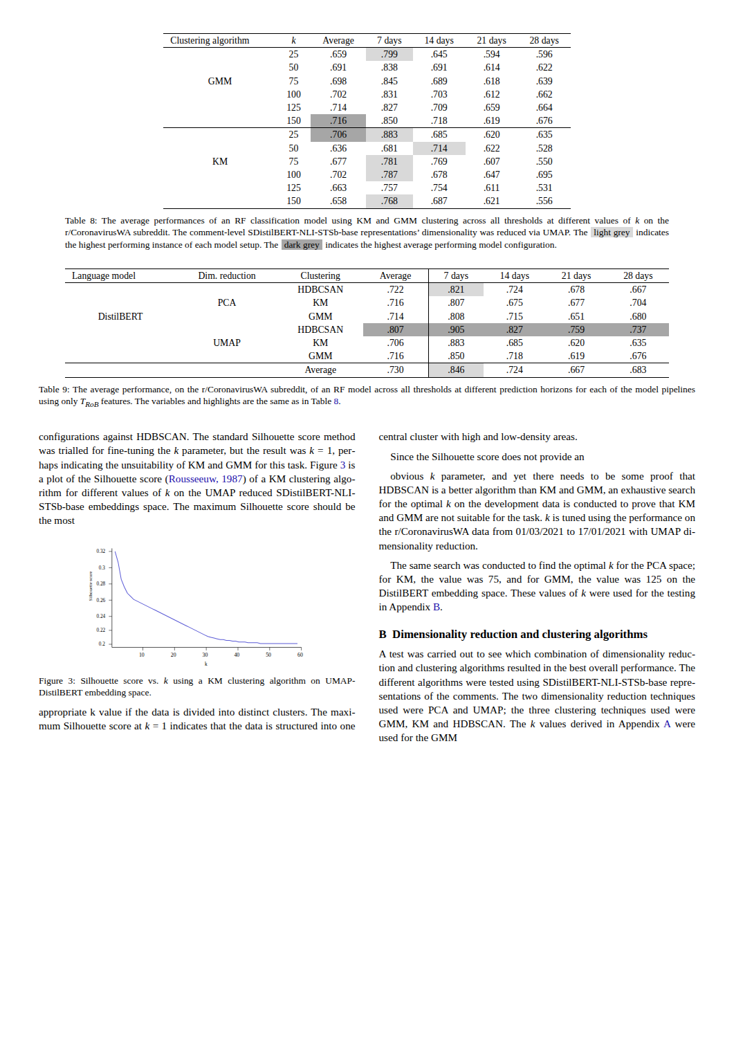| Clustering algorithm | k | Average | 7 days | 14 days | 21 days | 28 days |
| --- | --- | --- | --- | --- | --- | --- |
| | 25 | .659 | .799 | .645 | .594 | .596 |
| | 50 | .691 | .838 | .691 | .614 | .622 |
| GMM | 75 | .698 | .845 | .689 | .618 | .639 |
| | 100 | .702 | .831 | .703 | .612 | .662 |
| | 125 | .714 | .827 | .709 | .659 | .664 |
| | 150 | .716 | .850 | .718 | .619 | .676 |
| | 25 | .706 | .883 | .685 | .620 | .635 |
| | 50 | .636 | .681 | .714 | .622 | .528 |
| KM | 75 | .677 | .781 | .769 | .607 | .550 |
| | 100 | .702 | .787 | .678 | .647 | .695 |
| | 125 | .663 | .757 | .754 | .611 | .531 |
| | 150 | .658 | .768 | .687 | .621 | .556 |
Table 8: The average performances of an RF classification model using KM and GMM clustering across all thresholds at different values of k on the r/CoronavirusWA subreddit. The comment-level SDistilBERT-NLI-STSb-base representations’ dimensionality was reduced via UMAP. The light grey indicates the highest performing instance of each model setup. The dark grey indicates the highest average performing model configuration.
| Language model | Dim. reduction | Clustering | Average | 7 days | 14 days | 21 days | 28 days |
| --- | --- | --- | --- | --- | --- | --- | --- |
| | | HDBCSAN | .722 | .821 | .724 | .678 | .667 |
| | PCA | KM | .716 | .807 | .675 | .677 | .704 |
| DistilBERT | | GMM | .714 | .808 | .715 | .651 | .680 |
| | | HDBCSAN | .807 | .905 | .827 | .759 | .737 |
| | UMAP | KM | .706 | .883 | .685 | .620 | .635 |
| | | GMM | .716 | .850 | .718 | .619 | .676 |
| | | Average | .730 | .846 | .724 | .667 | .683 |
Table 9: The average performance, on the r/CoronavirusWA subreddit, of an RF model across all thresholds at different prediction horizons for each of the model pipelines using only TRoB features. The variables and highlights are the same as in Table 8.
configurations against HDBSCAN. The standard Silhouette score method was trialled for fine-tuning the k parameter, but the result was k = 1, perhaps indicating the unsuitability of KM and GMM for this task. Figure 3 is a plot of the Silhouette score (Rousseeuw, 1987) of a KM clustering algorithm for different values of k on the UMAP reduced SDistilBERT-NLI-STSb-base embeddings space. The maximum Silhouette score should be the most
0.32 0.3 0.28 0.26 0.24 0.22 0.2 10 20 30 40 50 60 Silhouette score k
Figure 3: Silhouette score vs. k using a KM clustering algorithm on UMAP-DistilBERT embedding space.
appropriate k value if the data is divided into distinct clusters. The maximum Silhouette score at k = 1 indicates that the data is structured into one central cluster with high and low-density areas.
Since the Silhouette score does not provide an
obvious k parameter, and yet there needs to be some proof that HDBSCAN is a better algorithm than KM and GMM, an exhaustive search for the optimal k on the development data is conducted to prove that KM and GMM are not suitable for the task. k is tuned using the performance on the r/CoronavirusWA data from 01/03/2021 to 17/01/2021 with UMAP dimensionality reduction.
The same search was conducted to find the optimal k for the PCA space; for KM, the value was 75, and for GMM, the value was 125 on the DistilBERT embedding space. These values of k were used for the testing in Appendix B.
BDimensionality reduction and clustering algorithms
A test was carried out to see which combination of dimensionality reduction and clustering algorithms resulted in the best overall performance. The different algorithms were tested using SDistilBERT-NLI-STSb-base representations of the comments. The two dimensionality reduction techniques used were PCA and UMAP; the three clustering techniques used were GMM, KM and HDBSCAN. The k values derived in Appendix A were used for the GMM